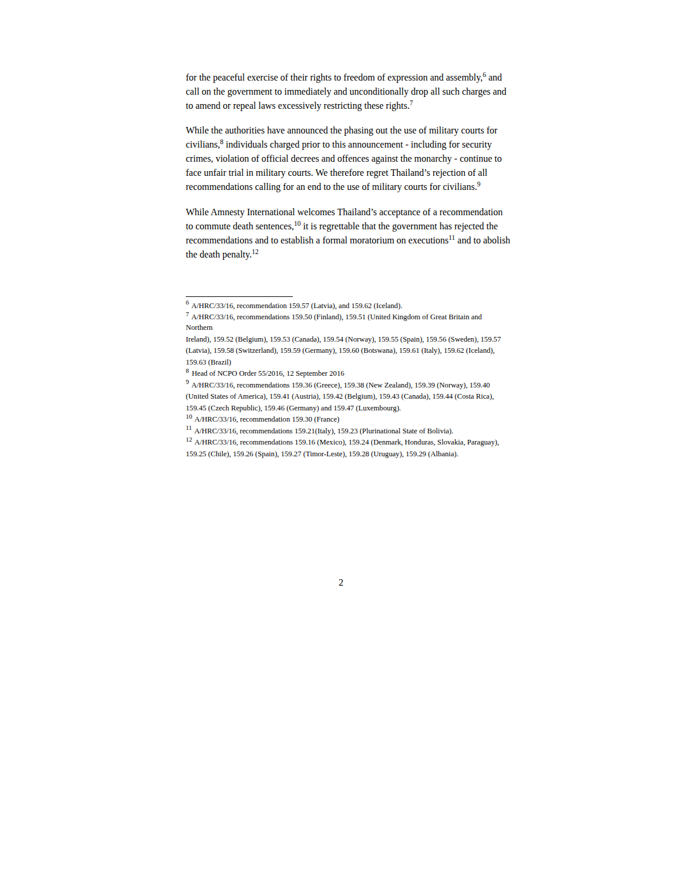for the peaceful exercise of their rights to freedom of expression and assembly,6 and call on the government to immediately and unconditionally drop all such charges and to amend or repeal laws excessively restricting these rights.7
While the authorities have announced the phasing out the use of military courts for civilians,8 individuals charged prior to this announcement - including for security crimes, violation of official decrees and offences against the monarchy - continue to face unfair trial in military courts. We therefore regret Thailand’s rejection of all recommendations calling for an end to the use of military courts for civilians.9
While Amnesty International welcomes Thailand’s acceptance of a recommendation to commute death sentences,10 it is regrettable that the government has rejected the recommendations and to establish a formal moratorium on executions11 and to abolish the death penalty.12
6 A/HRC/33/16, recommendation 159.57 (Latvia), and 159.62 (Iceland).
7 A/HRC/33/16, recommendations 159.50 (Finland), 159.51 (United Kingdom of Great Britain and Northern
Ireland), 159.52 (Belgium), 159.53 (Canada), 159.54 (Norway), 159.55 (Spain), 159.56 (Sweden), 159.57
(Latvia), 159.58 (Switzerland), 159.59 (Germany), 159.60 (Botswana), 159.61 (Italy), 159.62 (Iceland),
159.63 (Brazil)
8 Head of NCPO Order 55/2016, 12 September 2016
9 A/HRC/33/16, recommendations 159.36 (Greece), 159.38 (New Zealand), 159.39 (Norway), 159.40
(United States of America), 159.41 (Austria), 159.42 (Belgium), 159.43 (Canada), 159.44 (Costa Rica),
159.45 (Czech Republic), 159.46 (Germany) and 159.47 (Luxembourg).
10 A/HRC/33/16, recommendation 159.30 (France)
11 A/HRC/33/16, recommendations 159.21(Italy), 159.23 (Plurinational State of Bolivia).
12 A/HRC/33/16, recommendations 159.16 (Mexico), 159.24 (Denmark, Honduras, Slovakia, Paraguay),
159.25 (Chile), 159.26 (Spain), 159.27 (Timor-Leste), 159.28 (Uruguay), 159.29 (Albania).
2